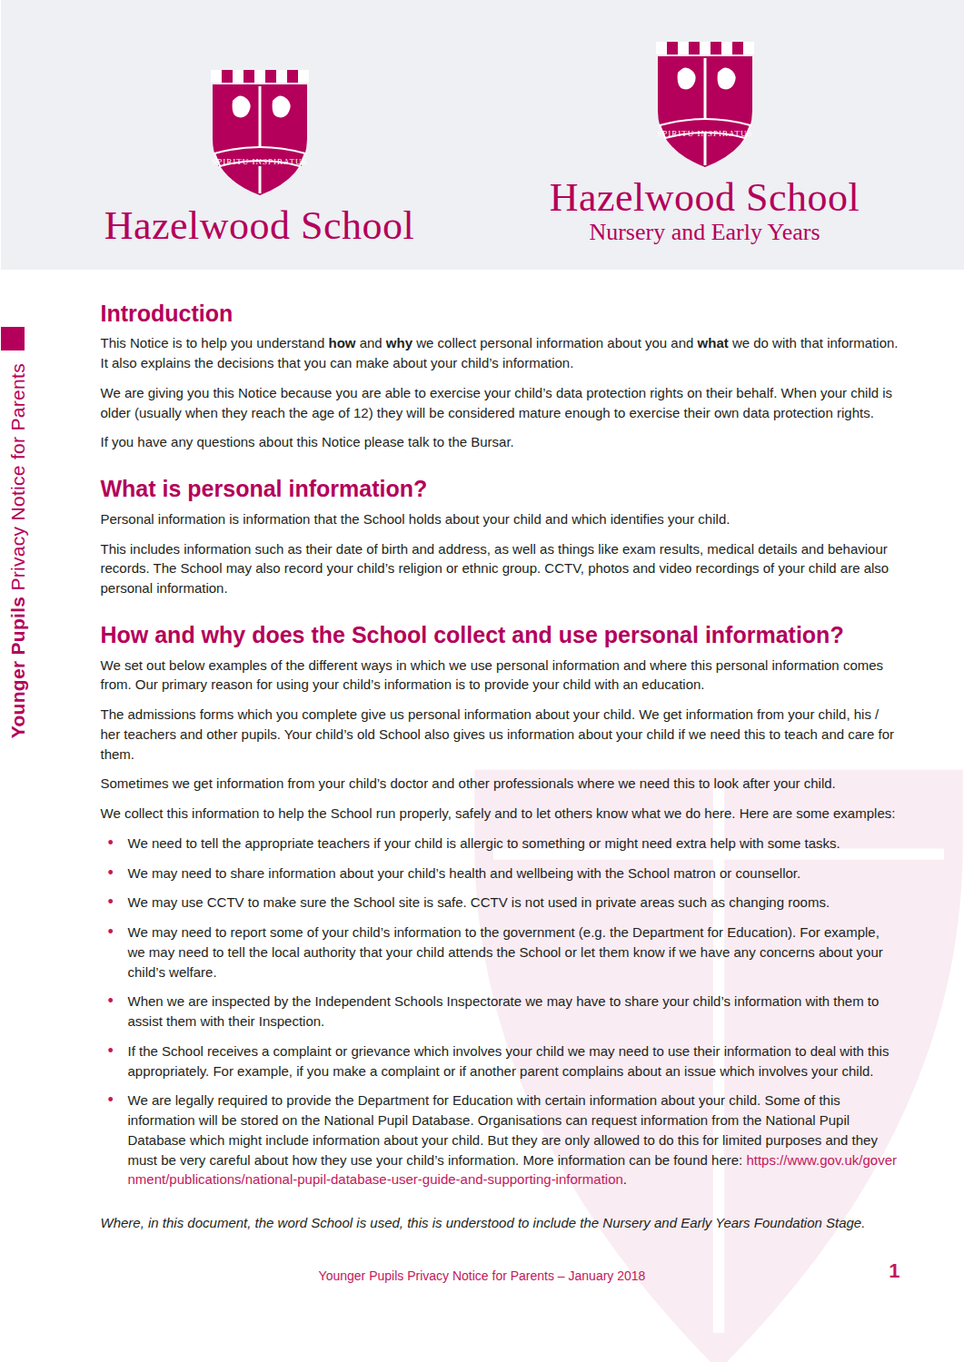SPIRITU INSPIRATUS
Hazelwood School
SPIRITU INSPIRATUS
Hazelwood School
Nursery and Early Years
Younger Pupils Privacy Notice for Parents
Introduction
This Notice is to help you understand how and why we collect personal information about you and what we do with that information. It also explains the decisions that you can make about your child’s information.
We are giving you this Notice because you are able to exercise your child’s data protection rights on their behalf. When your child is older (usually when they reach the age of 12) they will be considered mature enough to exercise their own data protection rights.
If you have any questions about this Notice please talk to the Bursar.
What is personal information?
Personal information is information that the School holds about your child and which identifies your child.
This includes information such as their date of birth and address, as well as things like exam results, medical details and behaviour records. The School may also record your child’s religion or ethnic group. CCTV, photos and video recordings of your child are also personal information.
How and why does the School collect and use personal information?
We set out below examples of the different ways in which we use personal information and where this personal information comes from. Our primary reason for using your child’s information is to provide your child with an education.
The admissions forms which you complete give us personal information about your child. We get information from your child, his / her teachers and other pupils. Your child’s old School also gives us information about your child if we need this to teach and care for them.
Sometimes we get information from your child’s doctor and other professionals where we need this to look after your child.
We collect this information to help the School run properly, safely and to let others know what we do here. Here are some examples:
We need to tell the appropriate teachers if your child is allergic to something or might need extra help with some tasks.
We may need to share information about your child’s health and wellbeing with the School matron or counsellor.
We may use CCTV to make sure the School site is safe. CCTV is not used in private areas such as changing rooms.
We may need to report some of your child’s information to the government (e.g. the Department for Education). For example, we may need to tell the local authority that your child attends the School or let them know if we have any concerns about your child’s welfare.
When we are inspected by the Independent Schools Inspectorate we may have to share your child’s information with them to assist them with their Inspection.
If the School receives a complaint or grievance which involves your child we may need to use their information to deal with this appropriately. For example, if you make a complaint or if another parent complains about an issue which involves your child.
We are legally required to provide the Department for Education with certain information about your child. Some of this information will be stored on the National Pupil Database. Organisations can request information from the National Pupil Database which might include information about your child. But they are only allowed to do this for limited purposes and they must be very careful about how they use your child’s information. More information can be found here: https://www.gov.uk/government/publications/national-pupil-database-user-guide-and-supporting-information.
Where, in this document, the word School is used, this is understood to include the Nursery and Early Years Foundation Stage.
Younger Pupils Privacy Notice for Parents – January 2018
1